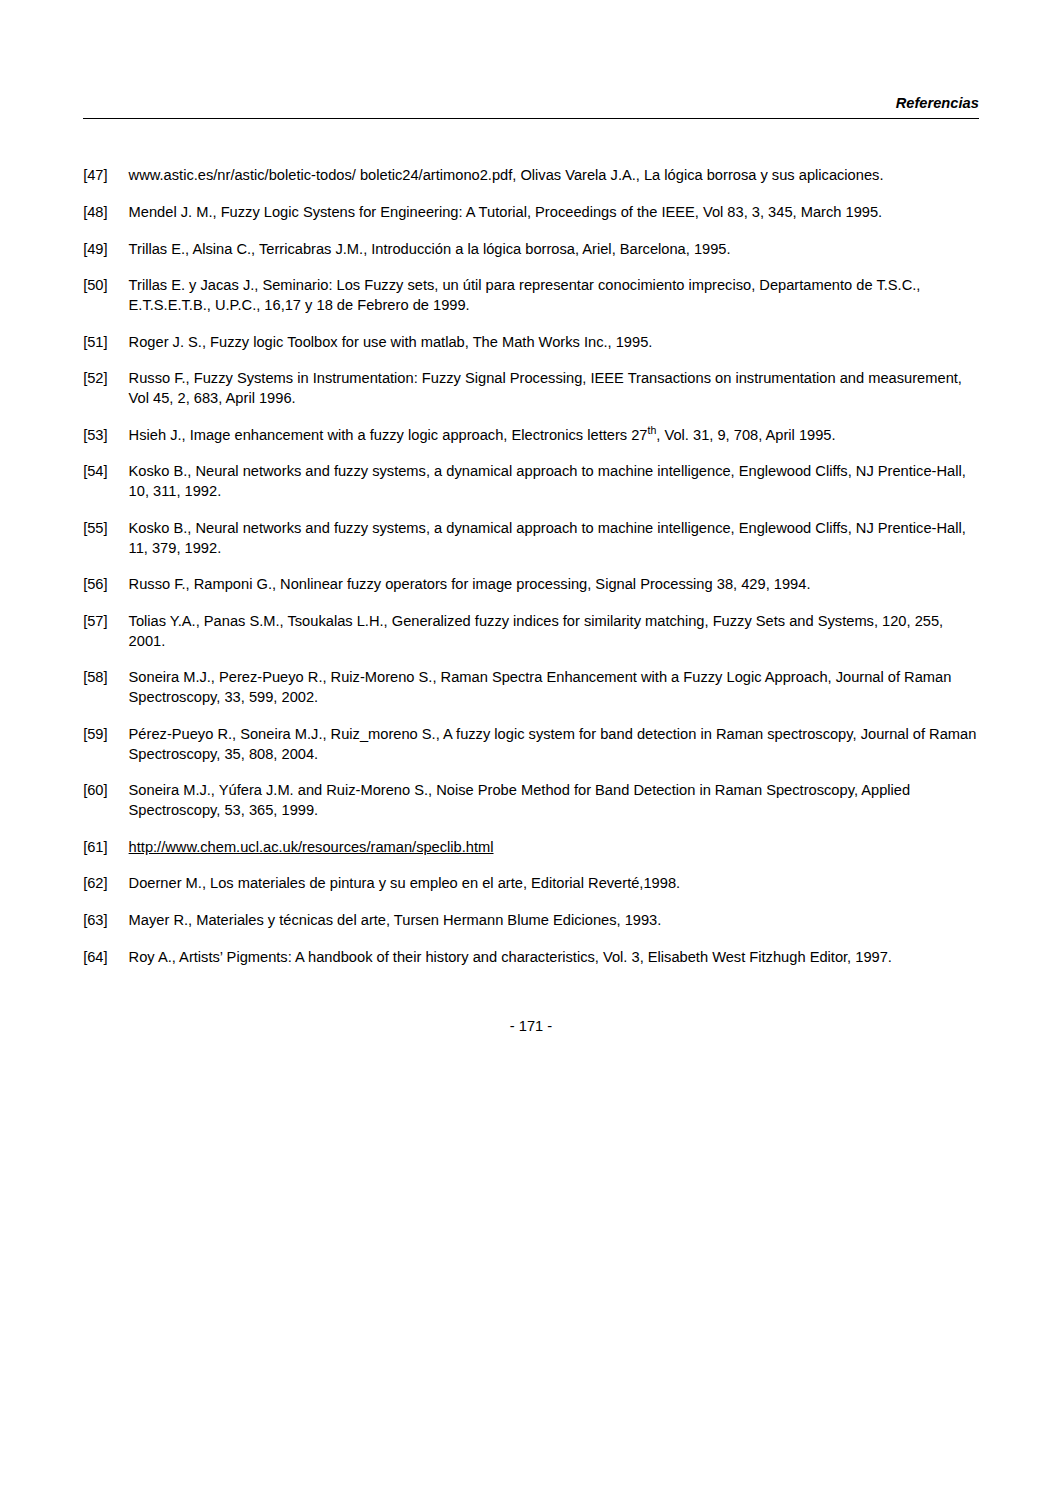Referencias
[47] www.astic.es/nr/astic/boletic-todos/ boletic24/artimono2.pdf, Olivas Varela J.A., La lógica borrosa y sus aplicaciones.
[48] Mendel J. M., Fuzzy Logic Systens for Engineering: A Tutorial, Proceedings of the IEEE, Vol 83, 3, 345, March 1995.
[49] Trillas E., Alsina C., Terricabras J.M., Introducción a la lógica borrosa, Ariel, Barcelona, 1995.
[50] Trillas E. y Jacas J., Seminario: Los Fuzzy sets, un útil para representar conocimiento impreciso, Departamento de T.S.C., E.T.S.E.T.B., U.P.C., 16,17 y 18 de Febrero de 1999.
[51] Roger J. S., Fuzzy logic Toolbox for use with matlab, The Math Works Inc., 1995.
[52] Russo F., Fuzzy Systems in Instrumentation: Fuzzy Signal Processing, IEEE Transactions on instrumentation and measurement, Vol 45, 2, 683, April 1996.
[53] Hsieh J., Image enhancement with a fuzzy logic approach, Electronics letters 27th, Vol. 31, 9, 708, April 1995.
[54] Kosko B., Neural networks and fuzzy systems, a dynamical approach to machine intelligence, Englewood Cliffs, NJ Prentice-Hall, 10, 311, 1992.
[55] Kosko B., Neural networks and fuzzy systems, a dynamical approach to machine intelligence, Englewood Cliffs, NJ Prentice-Hall, 11, 379, 1992.
[56] Russo F., Ramponi G., Nonlinear fuzzy operators for image processing, Signal Processing 38, 429, 1994.
[57] Tolias Y.A., Panas S.M., Tsoukalas L.H., Generalized fuzzy indices for similarity matching, Fuzzy Sets and Systems, 120, 255, 2001.
[58] Soneira M.J., Perez-Pueyo R., Ruiz-Moreno S., Raman Spectra Enhancement with a Fuzzy Logic Approach, Journal of Raman Spectroscopy, 33, 599, 2002.
[59] Pérez-Pueyo R., Soneira M.J., Ruiz_moreno S., A fuzzy logic system for band detection in Raman spectroscopy, Journal of Raman Spectroscopy, 35, 808, 2004.
[60] Soneira M.J., Yúfera J.M. and Ruiz-Moreno S., Noise Probe Method for Band Detection in Raman Spectroscopy, Applied Spectroscopy, 53, 365, 1999.
[61] http://www.chem.ucl.ac.uk/resources/raman/speclib.html
[62] Doerner M., Los materiales de pintura y su empleo en el arte, Editorial Reverté,1998.
[63] Mayer R., Materiales y técnicas del arte, Tursen Hermann Blume Ediciones, 1993.
[64] Roy A., Artists’ Pigments: A handbook of their history and characteristics, Vol. 3, Elisabeth West Fitzhugh Editor, 1997.
- 171 -